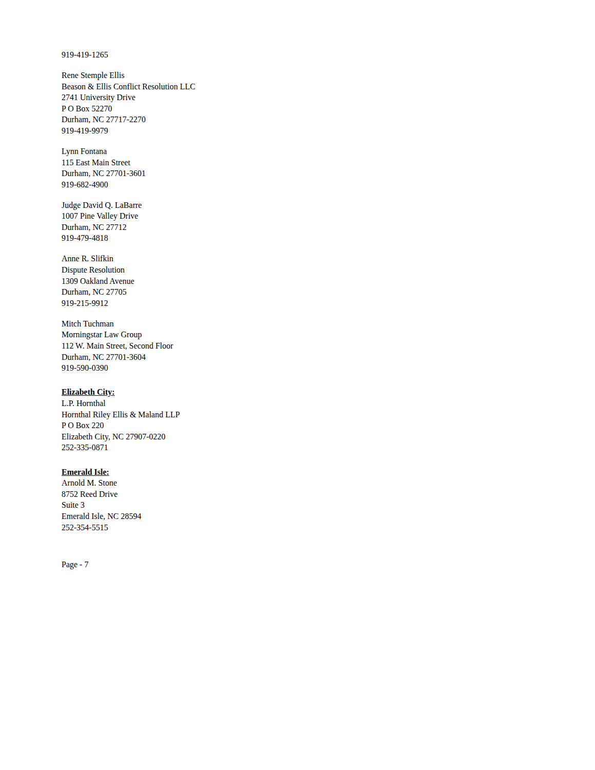919-419-1265
Rene Stemple Ellis
Beason & Ellis Conflict Resolution LLC
2741 University Drive
P O Box 52270
Durham, NC 27717-2270
919-419-9979
Lynn Fontana
115 East Main Street
Durham, NC 27701-3601
919-682-4900
Judge David Q. LaBarre
1007 Pine Valley Drive
Durham, NC 27712
919-479-4818
Anne R. Slifkin
Dispute Resolution
1309 Oakland Avenue
Durham, NC 27705
919-215-9912
Mitch Tuchman
Morningstar Law Group
112 W. Main Street, Second Floor
Durham, NC 27701-3604
919-590-0390
Elizabeth City:
L.P. Hornthal
Hornthal Riley Ellis & Maland LLP
P O Box 220
Elizabeth City, NC 27907-0220
252-335-0871
Emerald Isle:
Arnold M. Stone
8752 Reed Drive
Suite 3
Emerald Isle, NC 28594
252-354-5515
Page - 7